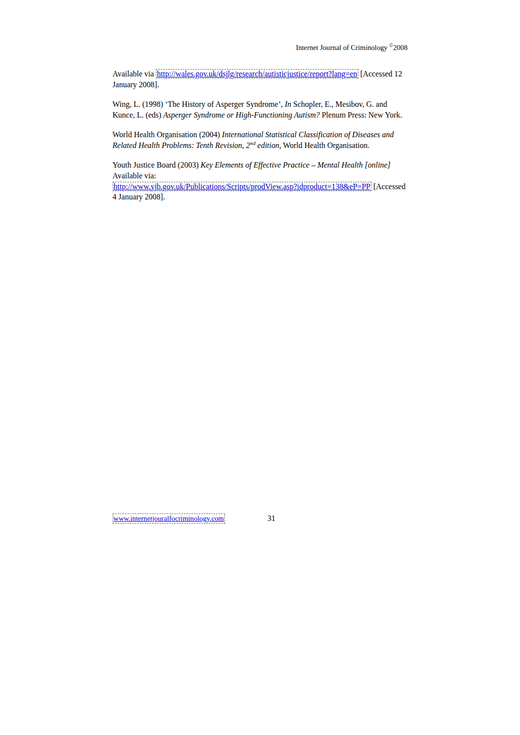Internet Journal of Criminology ©2008
Available via http://wales.gov.uk/dsjlg/research/autisticjustice/report?lang=en [Accessed 12 January 2008].
Wing, L. (1998) ‘The History of Asperger Syndrome’, In Schopler, E., Mesibov, G. and Kunce, L. (eds) Asperger Syndrome or High-Functioning Autism? Plenum Press: New York.
World Health Organisation (2004) International Statistical Classification of Diseases and Related Health Problems: Tenth Revision, 2nd edition, World Health Organisation.
Youth Justice Board (2003) Key Elements of Effective Practice – Mental Health [online]
Available via:
http://www.yjb.gov.uk/Publications/Scripts/prodView.asp?idproduct=138&eP=PP [Accessed 4 January 2008].
www.internetjouralfocriminology.com 31